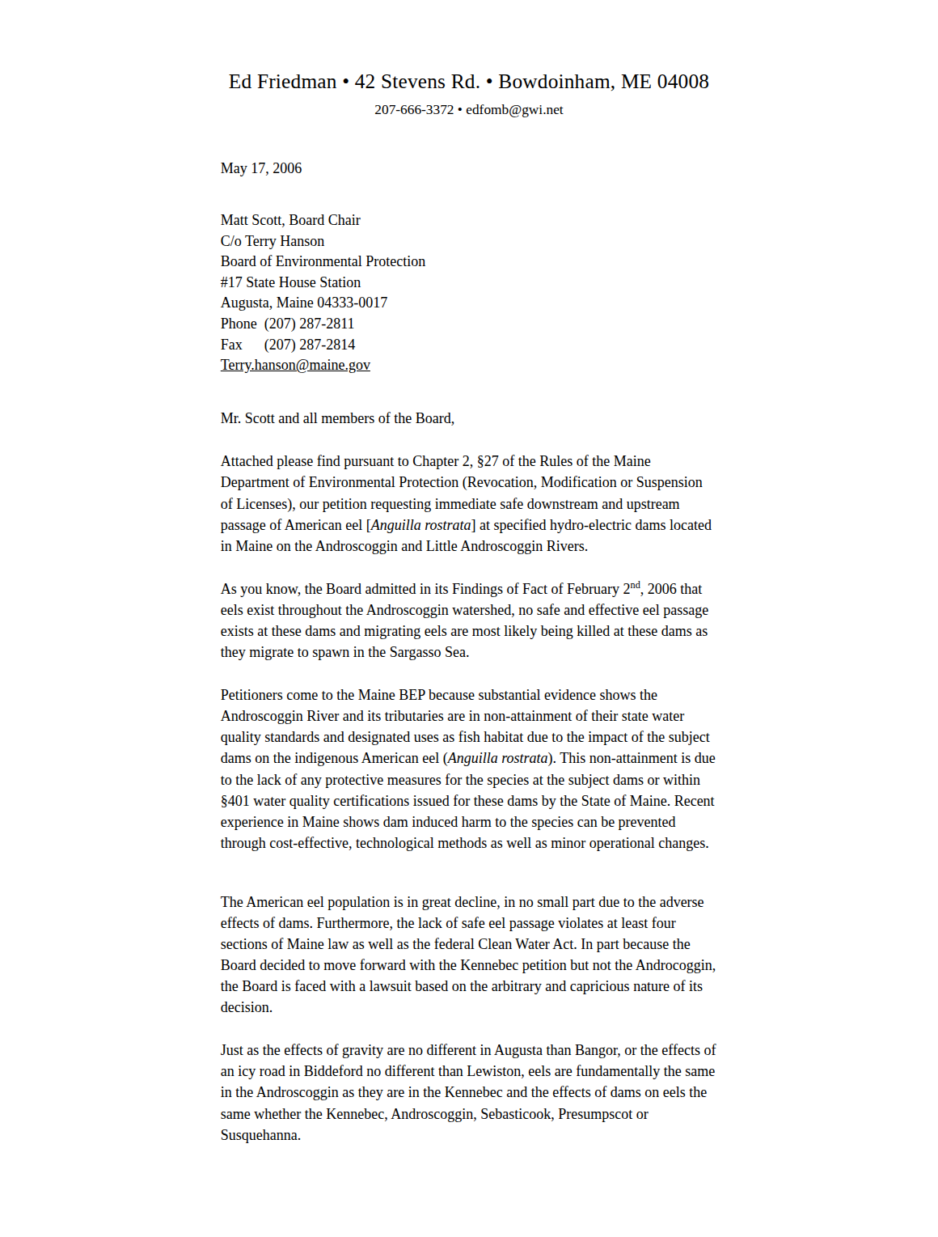Ed Friedman • 42 Stevens Rd. • Bowdoinham, ME 04008
207-666-3372 • edfomb@gwi.net
May 17, 2006
Matt Scott, Board Chair
C/o Terry Hanson
Board of Environmental Protection
#17 State House Station
Augusta, Maine 04333-0017
Phone (207) 287-2811
Fax (207) 287-2814
Terry.hanson@maine.gov
Mr. Scott and all members of the Board,
Attached please find pursuant to Chapter 2, §27 of the Rules of the Maine Department of Environmental Protection (Revocation, Modification or Suspension of Licenses), our petition requesting immediate safe downstream and upstream passage of American eel [Anguilla rostrata] at specified hydro-electric dams located in Maine on the Androscoggin and Little Androscoggin Rivers.
As you know, the Board admitted in its Findings of Fact of February 2nd, 2006 that eels exist throughout the Androscoggin watershed, no safe and effective eel passage exists at these dams and migrating eels are most likely being killed at these dams as they migrate to spawn in the Sargasso Sea.
Petitioners come to the Maine BEP because substantial evidence shows the Androscoggin River and its tributaries are in non-attainment of their state water quality standards and designated uses as fish habitat due to the impact of the subject dams on the indigenous American eel (Anguilla rostrata). This non-attainment is due to the lack of any protective measures for the species at the subject dams or within §401 water quality certifications issued for these dams by the State of Maine. Recent experience in Maine shows dam induced harm to the species can be prevented through cost-effective, technological methods as well as minor operational changes.
The American eel population is in great decline, in no small part due to the adverse effects of dams. Furthermore, the lack of safe eel passage violates at least four sections of Maine law as well as the federal Clean Water Act. In part because the Board decided to move forward with the Kennebec petition but not the Androcoggin, the Board is faced with a lawsuit based on the arbitrary and capricious nature of its decision.
Just as the effects of gravity are no different in Augusta than Bangor, or the effects of an icy road in Biddeford no different than Lewiston, eels are fundamentally the same in the Androscoggin as they are in the Kennebec and the effects of dams on eels the same whether the Kennebec, Androscoggin, Sebasticook, Presumpscot or Susquehanna.